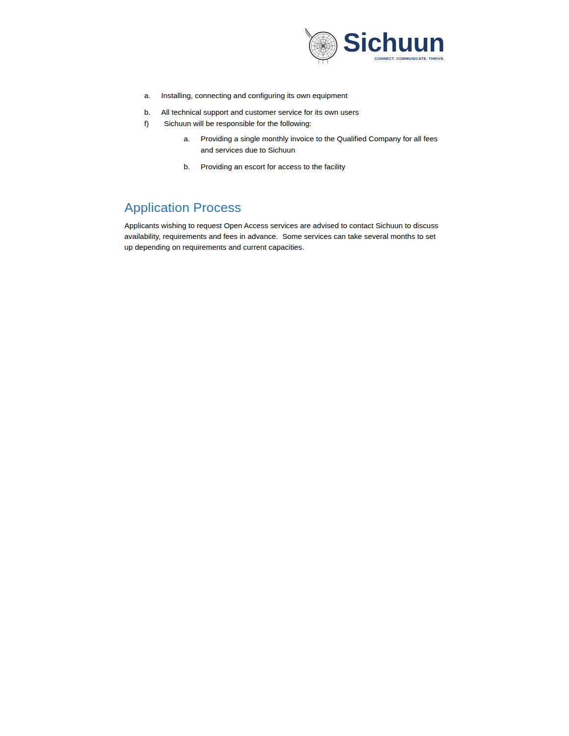Sichuun CONNECT. COMMUNICATE. THRIVE.
a. Installing, connecting and configuring its own equipment
b. All technical support and customer service for its own users
f) Sichuun will be responsible for the following:
a. Providing a single monthly invoice to the Qualified Company for all fees and services due to Sichuun
b. Providing an escort for access to the facility
Application Process
Applicants wishing to request Open Access services are advised to contact Sichuun to discuss availability, requirements and fees in advance. Some services can take several months to set up depending on requirements and current capacities.